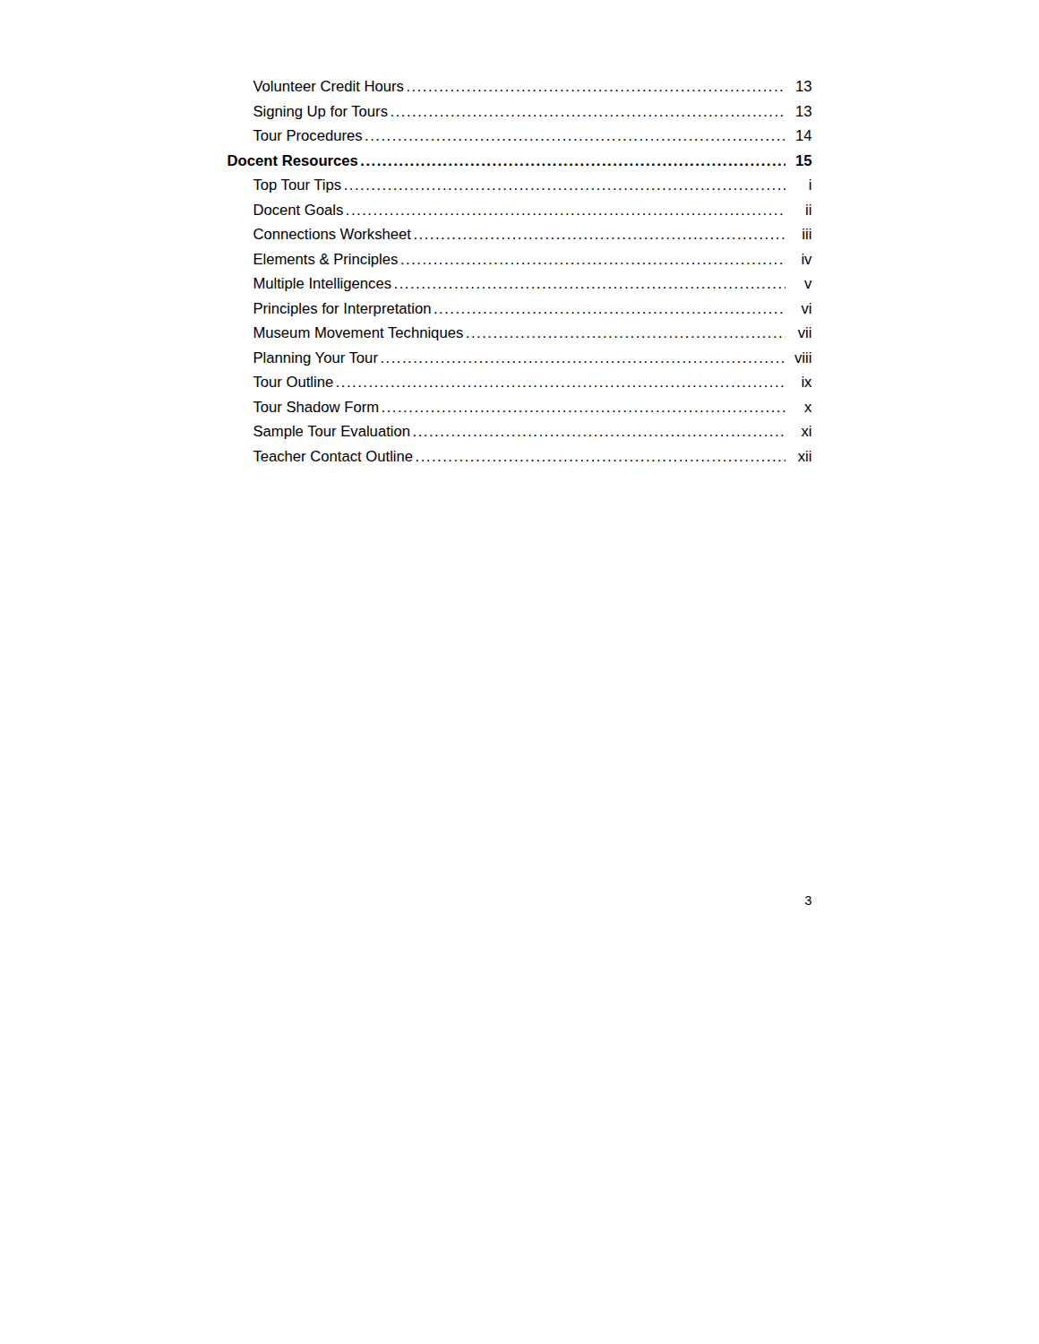Volunteer Credit Hours .................................................................................................................. 13
Signing Up for Tours ....................................................................................................................... 13
Tour Procedures ........................................................................................................................... 14
Docent Resources ................................................................................................................. 15
Top Tour Tips .................................................................................................................................. i
Docent Goals ................................................................................................................................. ii
Connections Worksheet ................................................................................................................. iii
Elements & Principles ................................................................................................................... iv
Multiple Intelligences ................................................................................................................... v
Principles for Interpretation ............................................................................................. vi
Museum Movement Techniques ..................................................................................... vii
Planning Your Tour ..................................................................................................................... viii
Tour Outline .............................................................................................................................. ix
Tour Shadow Form ..................................................................................................................... x
Sample Tour Evaluation ................................................................................................. xi
Teacher Contact Outline ............................................................................................. xii
3